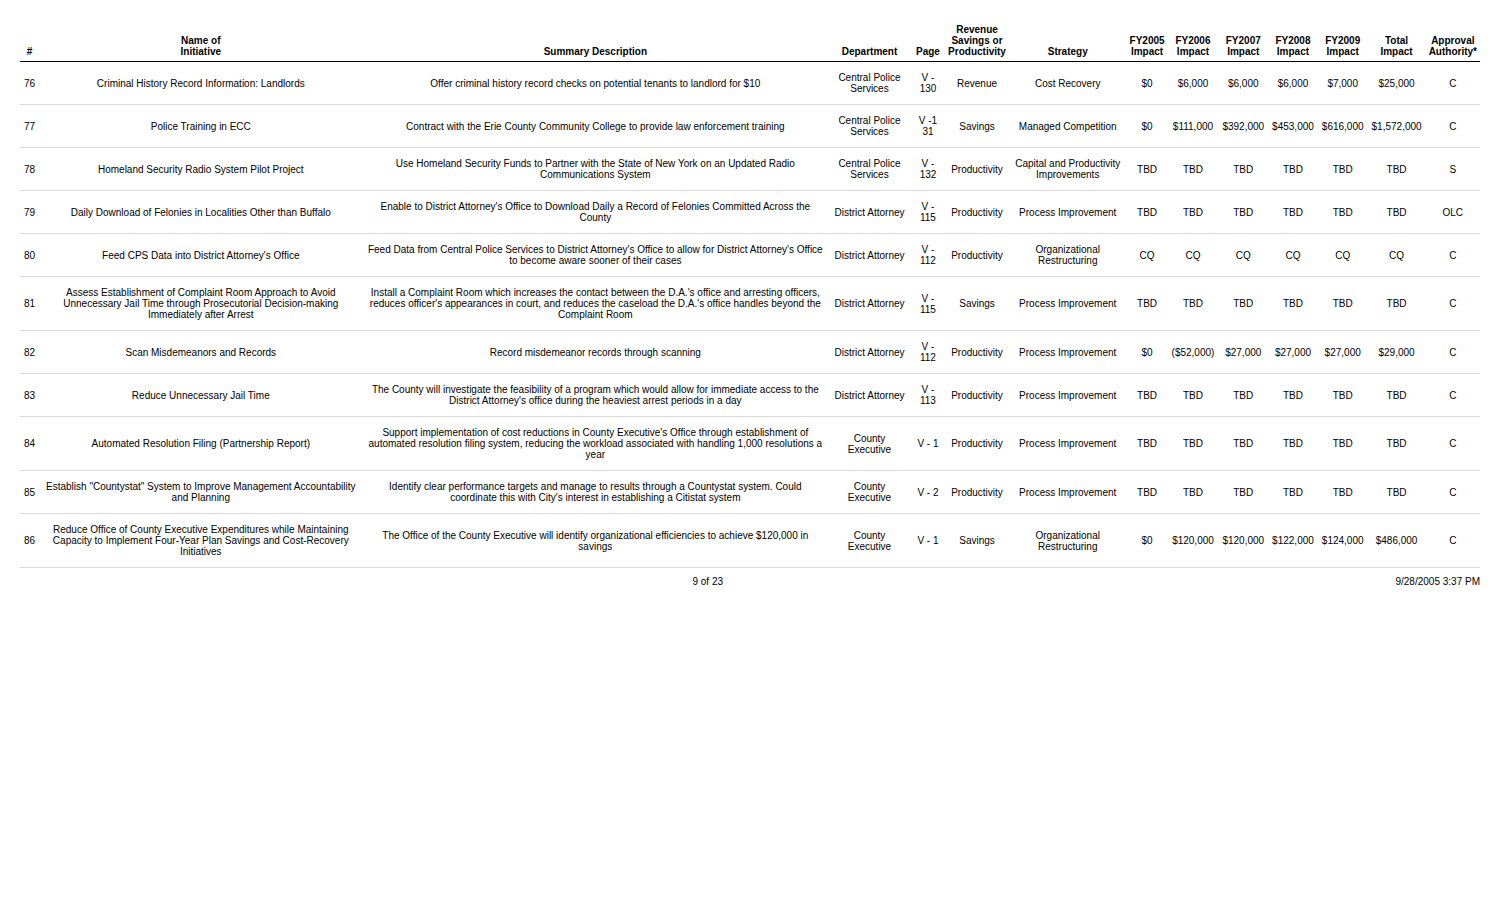| # | Name of Initiative | Summary Description | Department | Page | Revenue Savings or Productivity | Strategy | FY2005 Impact | FY2006 Impact | FY2007 Impact | FY2008 Impact | FY2009 Impact | Total Impact | Approval Authority* |
| --- | --- | --- | --- | --- | --- | --- | --- | --- | --- | --- | --- | --- | --- |
| 76 | Criminal History Record Information: Landlords | Offer criminal history record checks on potential tenants to landlord for $10 | Central Police Services | V - 130 | Revenue | Cost Recovery | $0 | $6,000 | $6,000 | $6,000 | $7,000 | $25,000 | C |
| 77 | Police Training in ECC | Contract with the Erie County Community College to provide law enforcement training | Central Police Services | V -1 31 | Savings | Managed Competition | $0 | $111,000 | $392,000 | $453,000 | $616,000 | $1,572,000 | C |
| 78 | Homeland Security Radio System Pilot Project | Use Homeland Security Funds to Partner with the State of New York on an Updated Radio Communications System | Central Police Services | V - 132 | Productivity | Capital and Productivity Improvements | TBD | TBD | TBD | TBD | TBD | TBD | S |
| 79 | Daily Download of Felonies in Localities Other than Buffalo | Enable to District Attorney's Office to Download Daily a Record of Felonies Committed Across the County | District Attorney | V - 115 | Productivity | Process Improvement | TBD | TBD | TBD | TBD | TBD | TBD | OLC |
| 80 | Feed CPS Data into District Attorney's Office | Feed Data from Central Police Services to District Attorney's Office to allow for District Attorney's Office to become aware sooner of their cases | District Attorney | V - 112 | Productivity | Organizational Restructuring | CQ | CQ | CQ | CQ | CQ | CQ | C |
| 81 | Assess Establishment of Complaint Room Approach to Avoid Unnecessary Jail Time through Prosecutorial Decision-making Immediately after Arrest | Install a Complaint Room which increases the contact between the D.A.'s office and arresting officers, reduces officer's appearances in court, and reduces the caseload the D.A.'s office handles beyond the Complaint Room | District Attorney | V - 115 | Savings | Process Improvement | TBD | TBD | TBD | TBD | TBD | TBD | C |
| 82 | Scan Misdemeanors and Records | Record misdemeanor records through scanning | District Attorney | V - 112 | Productivity | Process Improvement | $0 | ($52,000) | $27,000 | $27,000 | $27,000 | $29,000 | C |
| 83 | Reduce Unnecessary Jail Time | The County will investigate the feasibility of a program which would allow for immediate access to the District Attorney's office during the heaviest arrest periods in a day | District Attorney | V - 113 | Productivity | Process Improvement | TBD | TBD | TBD | TBD | TBD | TBD | C |
| 84 | Automated Resolution Filing (Partnership Report) | Support implementation of cost reductions in County Executive's Office through establishment of automated resolution filing system, reducing the workload associated with handling 1,000 resolutions a year | County Executive | V - 1 | Productivity | Process Improvement | TBD | TBD | TBD | TBD | TBD | TBD | C |
| 85 | Establish "Countystat" System to Improve Management Accountability and Planning | Identify clear performance targets and manage to results through a Countystat system. Could coordinate this with City's interest in establishing a Citistat system | County Executive | V - 2 | Productivity | Process Improvement | TBD | TBD | TBD | TBD | TBD | TBD | C |
| 86 | Reduce Office of County Executive Expenditures while Maintaining Capacity to Implement Four-Year Plan Savings and Cost-Recovery Initiatives | The Office of the County Executive will identify organizational efficiencies to achieve $120,000 in savings | County Executive | V - 1 | Savings | Organizational Restructuring | $0 | $120,000 | $120,000 | $122,000 | $124,000 | $486,000 | C |
9 of 23 9/28/2005 3:37 PM